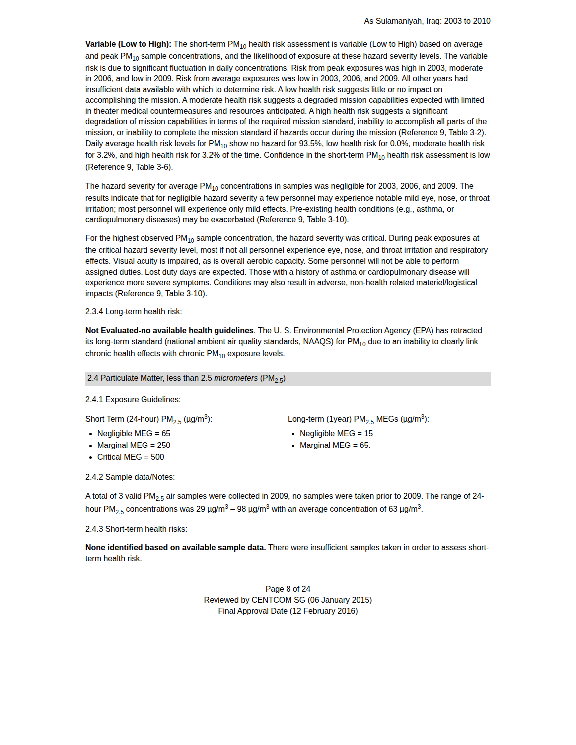As Sulamaniyah, Iraq: 2003 to 2010
Variable (Low to High): The short-term PM10 health risk assessment is variable (Low to High) based on average and peak PM10 sample concentrations, and the likelihood of exposure at these hazard severity levels. The variable risk is due to significant fluctuation in daily concentrations. Risk from peak exposures was high in 2003, moderate in 2006, and low in 2009. Risk from average exposures was low in 2003, 2006, and 2009. All other years had insufficient data available with which to determine risk. A low health risk suggests little or no impact on accomplishing the mission. A moderate health risk suggests a degraded mission capabilities expected with limited in theater medical countermeasures and resources anticipated. A high health risk suggests a significant degradation of mission capabilities in terms of the required mission standard, inability to accomplish all parts of the mission, or inability to complete the mission standard if hazards occur during the mission (Reference 9, Table 3-2). Daily average health risk levels for PM10 show no hazard for 93.5%, low health risk for 0.0%, moderate health risk for 3.2%, and high health risk for 3.2% of the time. Confidence in the short-term PM10 health risk assessment is low (Reference 9, Table 3-6).
The hazard severity for average PM10 concentrations in samples was negligible for 2003, 2006, and 2009. The results indicate that for negligible hazard severity a few personnel may experience notable mild eye, nose, or throat irritation; most personnel will experience only mild effects. Pre-existing health conditions (e.g., asthma, or cardiopulmonary diseases) may be exacerbated (Reference 9, Table 3-10).
For the highest observed PM10 sample concentration, the hazard severity was critical. During peak exposures at the critical hazard severity level, most if not all personnel experience eye, nose, and throat irritation and respiratory effects. Visual acuity is impaired, as is overall aerobic capacity. Some personnel will not be able to perform assigned duties. Lost duty days are expected. Those with a history of asthma or cardiopulmonary disease will experience more severe symptoms. Conditions may also result in adverse, non-health related materiel/logistical impacts (Reference 9, Table 3-10).
2.3.4 Long-term health risk:
Not Evaluated-no available health guidelines. The U. S. Environmental Protection Agency (EPA) has retracted its long-term standard (national ambient air quality standards, NAAQS) for PM10 due to an inability to clearly link chronic health effects with chronic PM10 exposure levels.
2.4 Particulate Matter, less than 2.5 micrometers (PM2.5)
2.4.1 Exposure Guidelines:
| Short Term (24-hour) PM 2.5 (µg/m 3 ): Negligible MEG = 65 Marginal MEG = 250 Critical MEG = 500 | Long-term (1year) PM 2.5 MEGs (µg/m 3 ): Negligible MEG = 15 Marginal MEG = 65. |
2.4.2 Sample data/Notes:
A total of 3 valid PM2.5 air samples were collected in 2009, no samples were taken prior to 2009. The range of 24-hour PM2.5 concentrations was 29 µg/m3 – 98 µg/m3 with an average concentration of 63 µg/m3.
2.4.3 Short-term health risks:
None identified based on available sample data. There were insufficient samples taken in order to assess short-term health risk.
Page 8 of 24
Reviewed by CENTCOM SG (06 January 2015)
Final Approval Date (12 February 2016)